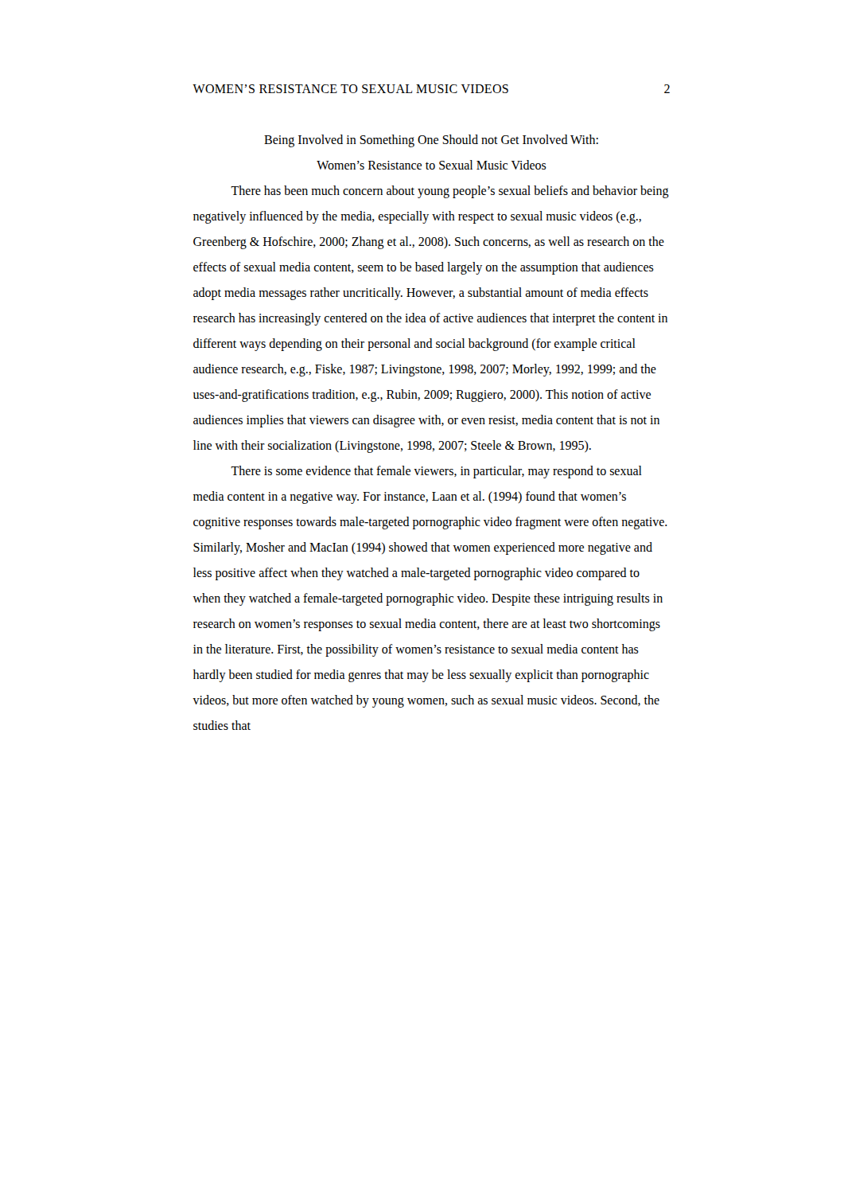Women’s Resistance to Sexual Music Videos 2
Being Involved in Something One Should not Get Involved With: Women’s Resistance to Sexual Music Videos
There has been much concern about young people’s sexual beliefs and behavior being negatively influenced by the media, especially with respect to sexual music videos (e.g., Greenberg & Hofschire, 2000; Zhang et al., 2008). Such concerns, as well as research on the effects of sexual media content, seem to be based largely on the assumption that audiences adopt media messages rather uncritically. However, a substantial amount of media effects research has increasingly centered on the idea of active audiences that interpret the content in different ways depending on their personal and social background (for example critical audience research, e.g., Fiske, 1987; Livingstone, 1998, 2007; Morley, 1992, 1999; and the uses-and-gratifications tradition, e.g., Rubin, 2009; Ruggiero, 2000). This notion of active audiences implies that viewers can disagree with, or even resist, media content that is not in line with their socialization (Livingstone, 1998, 2007; Steele & Brown, 1995).
There is some evidence that female viewers, in particular, may respond to sexual media content in a negative way. For instance, Laan et al. (1994) found that women’s cognitive responses towards male-targeted pornographic video fragment were often negative. Similarly, Mosher and MacIan (1994) showed that women experienced more negative and less positive affect when they watched a male-targeted pornographic video compared to when they watched a female-targeted pornographic video. Despite these intriguing results in research on women’s responses to sexual media content, there are at least two shortcomings in the literature. First, the possibility of women’s resistance to sexual media content has hardly been studied for media genres that may be less sexually explicit than pornographic videos, but more often watched by young women, such as sexual music videos. Second, the studies that